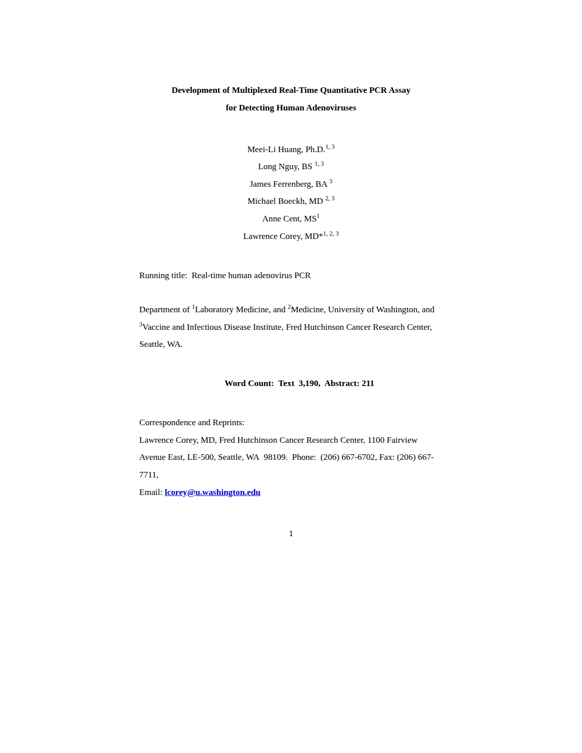Development of Multiplexed Real-Time Quantitative PCR Assay
for Detecting Human Adenoviruses
Meei-Li Huang, Ph.D.1, 3
Long Nguy, BS 1, 3
James Ferrenberg, BA 3
Michael Boeckh, MD 2, 3
Anne Cent, MS1
Lawrence Corey, MD*1, 2, 3
Running title: Real-time human adenovirus PCR
Department of 1Laboratory Medicine, and 2Medicine, University of Washington, and 3Vaccine and Infectious Disease Institute, Fred Hutchinson Cancer Research Center, Seattle, WA.
Word Count: Text 3,190, Abstract: 211
Correspondence and Reprints:
Lawrence Corey, MD, Fred Hutchinson Cancer Research Center, 1100 Fairview Avenue East, LE-500, Seattle, WA 98109. Phone: (206) 667-6702, Fax: (206) 667-7711,
Email: lcorey@u.washington.edu
1